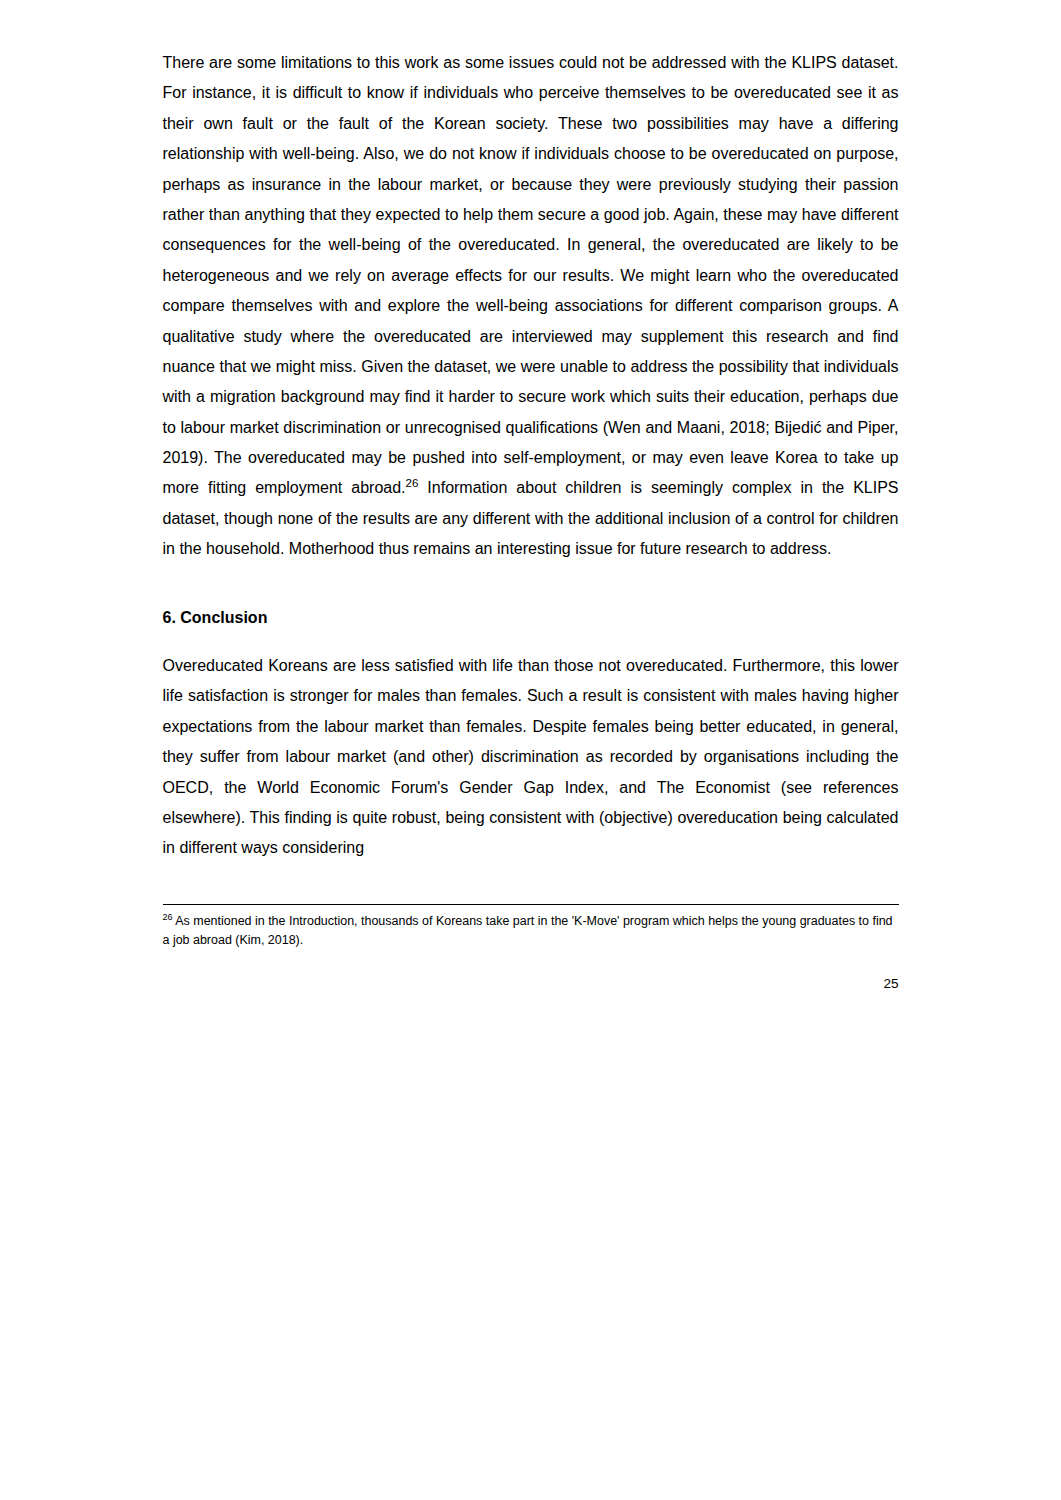There are some limitations to this work as some issues could not be addressed with the KLIPS dataset. For instance, it is difficult to know if individuals who perceive themselves to be overeducated see it as their own fault or the fault of the Korean society. These two possibilities may have a differing relationship with well-being. Also, we do not know if individuals choose to be overeducated on purpose, perhaps as insurance in the labour market, or because they were previously studying their passion rather than anything that they expected to help them secure a good job. Again, these may have different consequences for the well-being of the overeducated. In general, the overeducated are likely to be heterogeneous and we rely on average effects for our results. We might learn who the overeducated compare themselves with and explore the well-being associations for different comparison groups. A qualitative study where the overeducated are interviewed may supplement this research and find nuance that we might miss. Given the dataset, we were unable to address the possibility that individuals with a migration background may find it harder to secure work which suits their education, perhaps due to labour market discrimination or unrecognised qualifications (Wen and Maani, 2018; Bijedić and Piper, 2019). The overeducated may be pushed into self-employment, or may even leave Korea to take up more fitting employment abroad.26 Information about children is seemingly complex in the KLIPS dataset, though none of the results are any different with the additional inclusion of a control for children in the household. Motherhood thus remains an interesting issue for future research to address.
6. Conclusion
Overeducated Koreans are less satisfied with life than those not overeducated. Furthermore, this lower life satisfaction is stronger for males than females. Such a result is consistent with males having higher expectations from the labour market than females. Despite females being better educated, in general, they suffer from labour market (and other) discrimination as recorded by organisations including the OECD, the World Economic Forum's Gender Gap Index, and The Economist (see references elsewhere). This finding is quite robust, being consistent with (objective) overeducation being calculated in different ways considering
26 As mentioned in the Introduction, thousands of Koreans take part in the 'K-Move' program which helps the young graduates to find a job abroad (Kim, 2018).
25